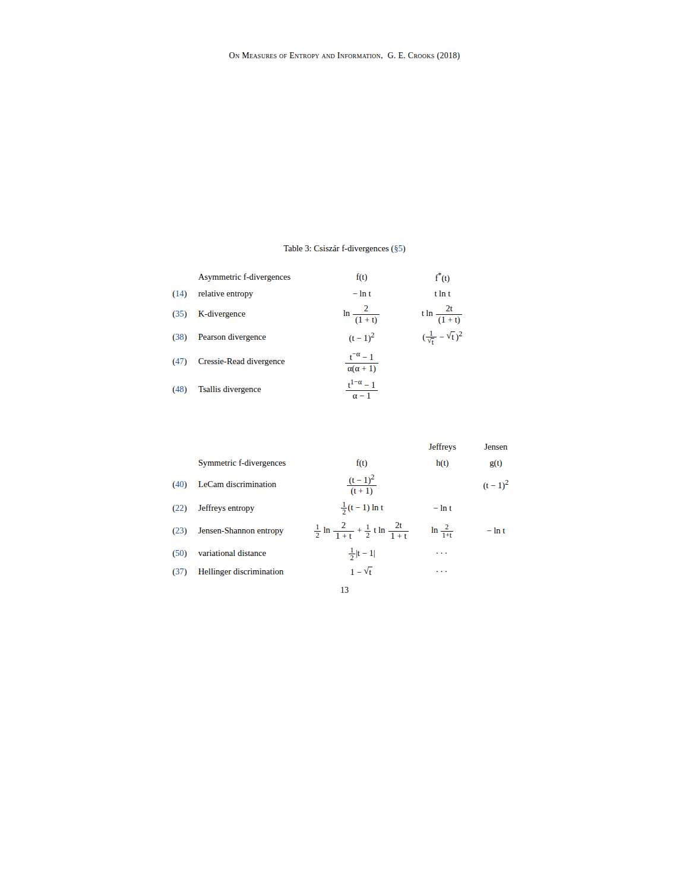On Measures of Entropy and Information, G. E. Crooks (2018)
Table 3: Csiszár f-divergences (§5)
| | Asymmetric f-divergences | f(t) | f * (t) | |
| ( 14 ) | relative entropy | − ln t | t ln t | |
| ( 35 ) | K-divergence | ln 2 (1 + t) | t ln 2t (1 + t) | |
| ( 38 ) | Pearson divergence | (t − 1) 2 | ( 1 t − t ) 2 | |
| ( 47 ) | Cressie-Read divergence | t −α − 1 α(α + 1) | | |
| ( 48 ) | Tsallis divergence | t 1−α − 1 α − 1 | | |
| | | | Jeffreys | Jensen |
| | Symmetric f-divergences | f(t) | h(t) | g(t) |
| ( 40 ) | LeCam discrimination | (t − 1) 2 (t + 1) | | (t − 1) 2 |
| ( 22 ) | Jeffreys entropy | 1 2 (t − 1) ln t | − ln t | |
| ( 23 ) | Jensen-Shannon entropy | 1 2 ln 2 1 + t + 1 2 t ln 2t 1 + t | ln 2 1+t | − ln t |
| ( 50 ) | variational distance | 1 2 /t − 1/ | ··· | |
| ( 37 ) | Hellinger discrimination | 1 − t | ··· | |
13